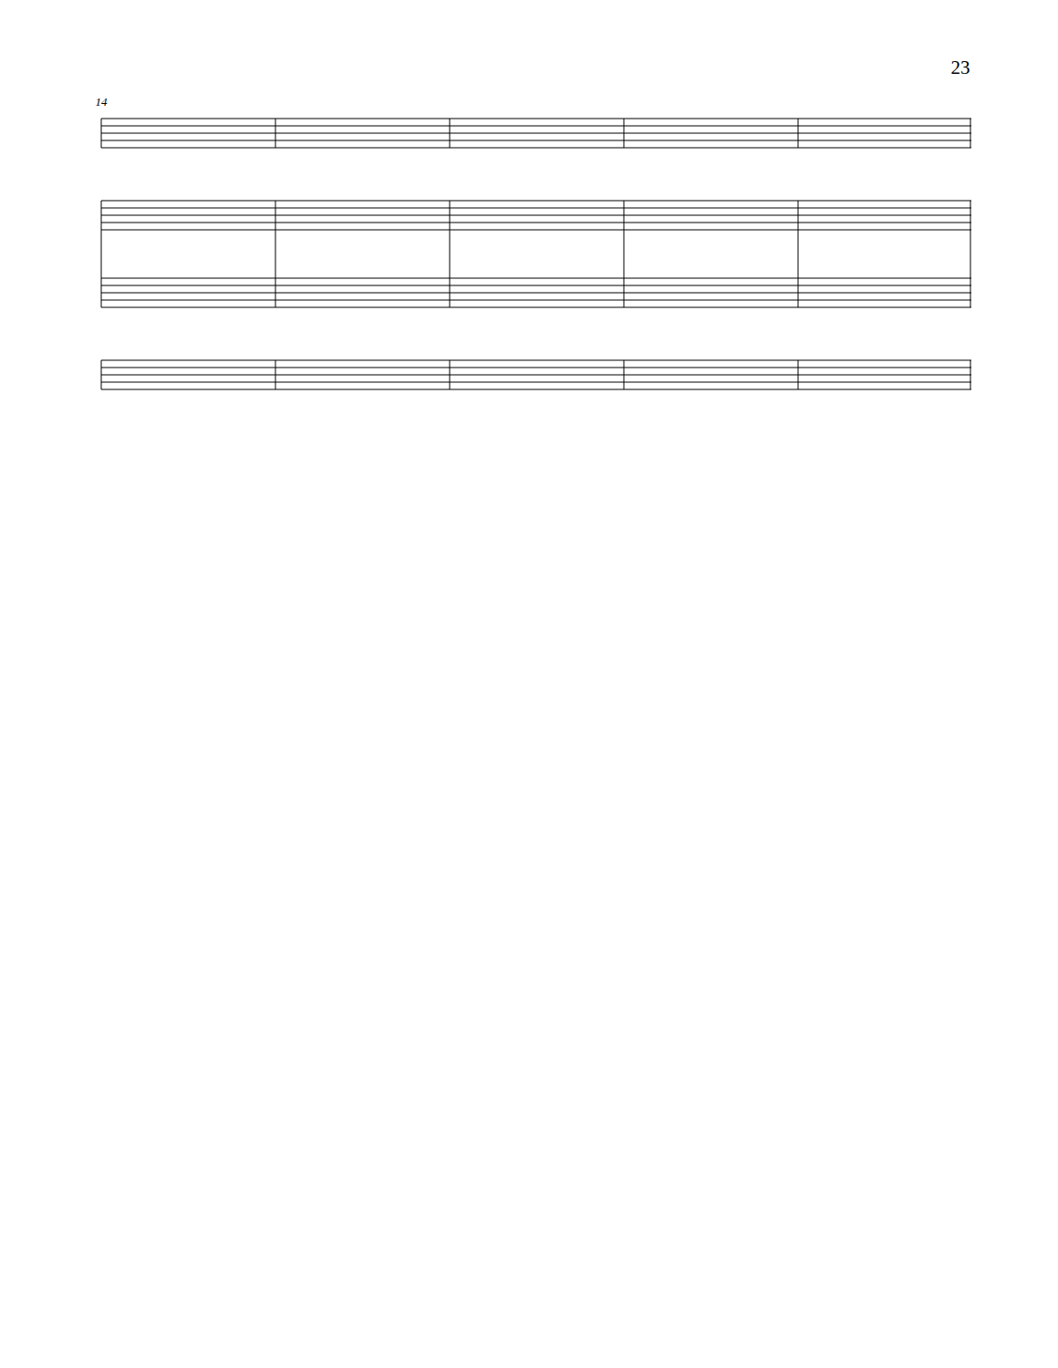23
14